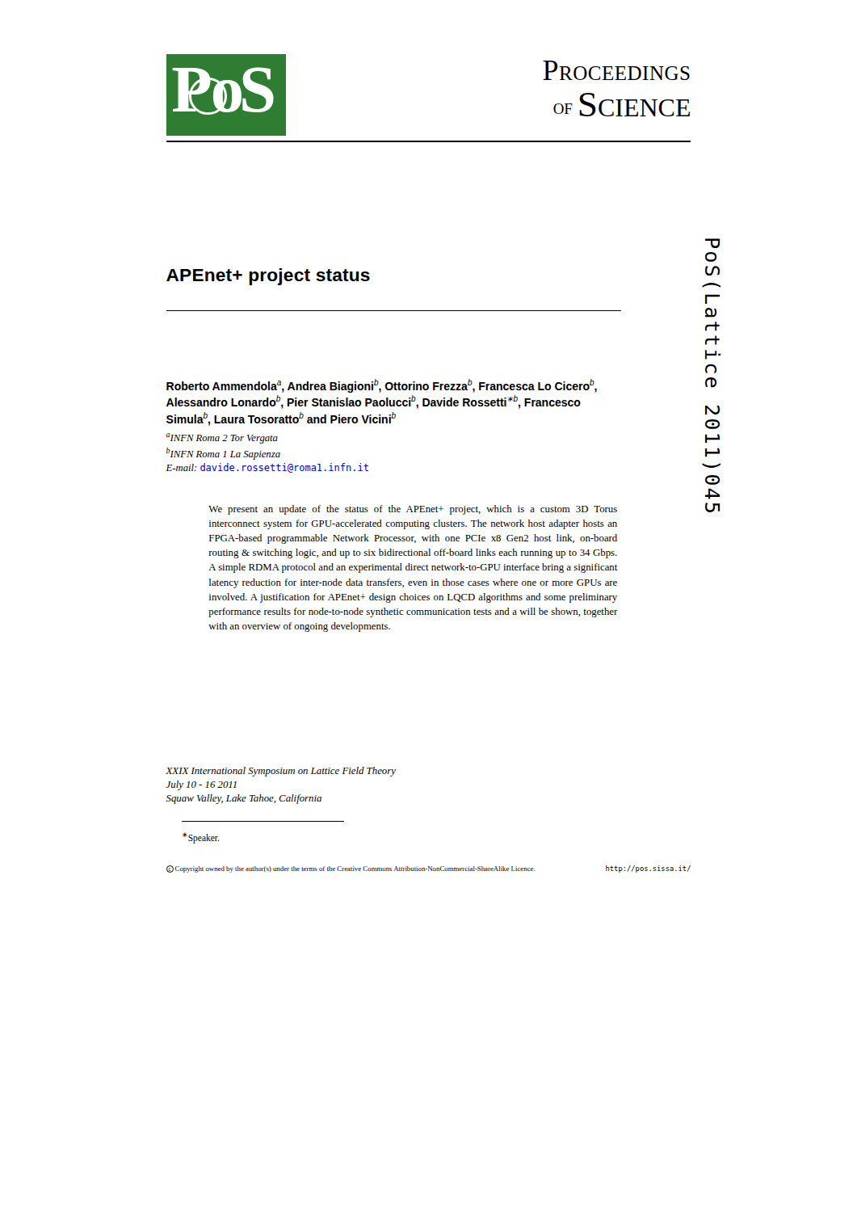Po S
Proceedings
of Science
PoS(Lattice 2011)045
APEnet+ project status
Roberto Ammendolaa, Andrea Biagionib, Ottorino Frezzab, Francesca Lo Cicerob, Alessandro Lonardob, Pier Stanislao Paoluccib, Davide Rossetti∗b, Francesco Simulab, Laura Tosorattob and Piero Vicinib
aINFN Roma 2 Tor Vergata
bINFN Roma 1 La Sapienza
E-mail: davide.rossetti@roma1.infn.it
We present an update of the status of the APEnet+ project, which is a custom 3D Torus interconnect system for GPU-accelerated computing clusters. The network host adapter hosts an FPGA-based programmable Network Processor, with one PCIe x8 Gen2 host link, on-board routing & switching logic, and up to six bidirectional off-board links each running up to 34 Gbps. A simple RDMA protocol and an experimental direct network-to-GPU interface bring a significant latency reduction for inter-node data transfers, even in those cases where one or more GPUs are involved. A justification for APEnet+ design choices on LQCD algorithms and some preliminary performance results for node-to-node synthetic communication tests and a will be shown, together with an overview of ongoing developments.
XXIX International Symposium on Lattice Field Theory
July 10 - 16 2011
Squaw Valley, Lake Tahoe, California
∗Speaker.
c Copyright owned by the author(s) under the terms of the Creative Commons Attribution-NonCommercial-ShareAlike Licence. http://pos.sissa.it/